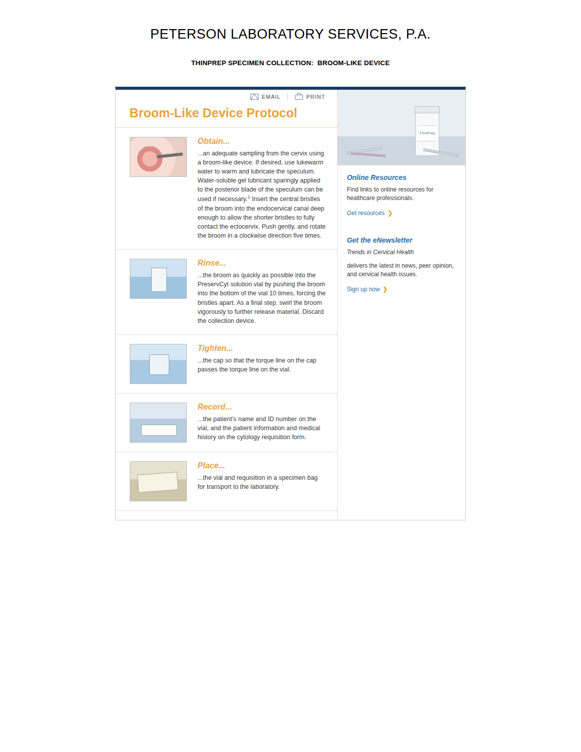PETERSON LABORATORY SERVICES, P.A.
THINPREP SPECIMEN COLLECTION: BROOM-LIKE DEVICE
EMAIL PRINT
Broom-Like Device Protocol
Obtain...
...an adequate sampling from the cervix using a broom-like device. If desired, use lukewarm water to warm and lubricate the speculum. Water-soluble gel lubricant sparingly applied to the posterior blade of the speculum can be used if necessary.1 Insert the central bristles of the broom into the endocervical canal deep enough to allow the shorter bristles to fully contact the ectocervix. Push gently, and rotate the broom in a clockwise direction five times.
Rinse...
...the broom as quickly as possible into the PreservCyt solution vial by pushing the broom into the bottom of the vial 10 times, forcing the bristles apart. As a final step, swirl the broom vigorously to further release material. Discard the collection device.
Tighten...
...the cap so that the torque line on the cap passes the torque line on the vial.
Record...
...the patient's name and ID number on the vial, and the patient information and medical history on the cytology requisition form.
Place...
...the vial and requisition in a specimen bag for transport to the laboratory.
ThinPrep
Online Resources
Find links to online resources for healthcare professionals.
Get resources ❯
Get the eNewsletter
Trends in Cervical Health
delivers the latest in news, peer opinion, and cervical health issues.
Sign up now ❯